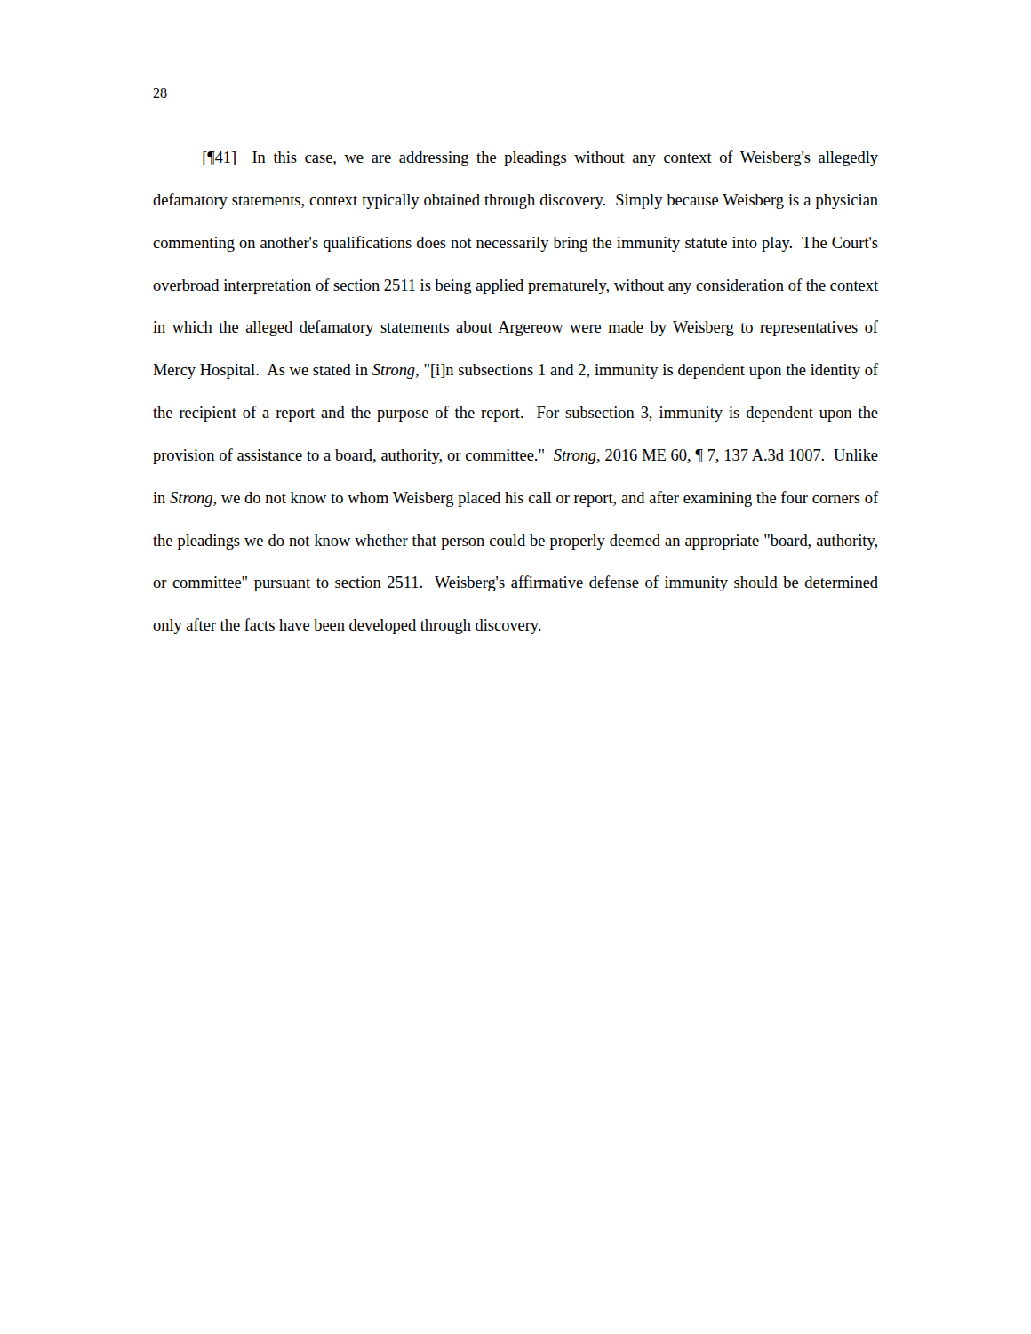28
[¶41] In this case, we are addressing the pleadings without any context of Weisberg's allegedly defamatory statements, context typically obtained through discovery. Simply because Weisberg is a physician commenting on another's qualifications does not necessarily bring the immunity statute into play. The Court's overbroad interpretation of section 2511 is being applied prematurely, without any consideration of the context in which the alleged defamatory statements about Argereow were made by Weisberg to representatives of Mercy Hospital. As we stated in Strong, "[i]n subsections 1 and 2, immunity is dependent upon the identity of the recipient of a report and the purpose of the report. For subsection 3, immunity is dependent upon the provision of assistance to a board, authority, or committee." Strong, 2016 ME 60, ¶ 7, 137 A.3d 1007. Unlike in Strong, we do not know to whom Weisberg placed his call or report, and after examining the four corners of the pleadings we do not know whether that person could be properly deemed an appropriate "board, authority, or committee" pursuant to section 2511. Weisberg's affirmative defense of immunity should be determined only after the facts have been developed through discovery.